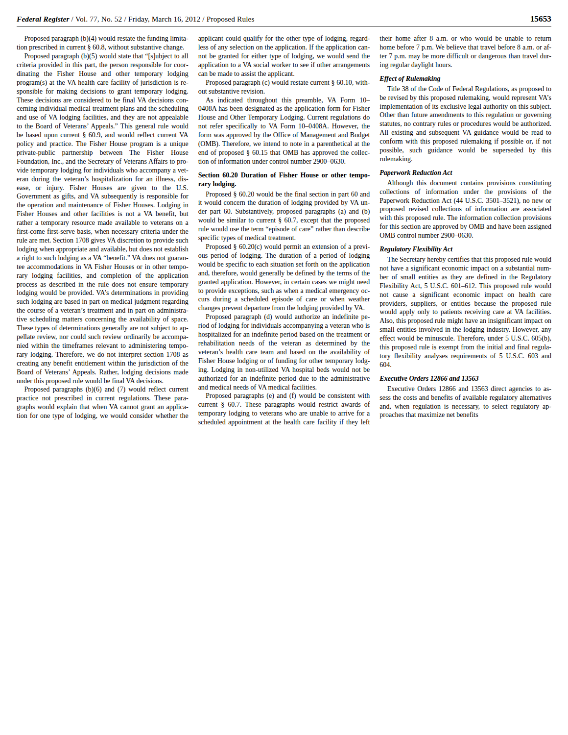Federal Register / Vol. 77, No. 52 / Friday, March 16, 2012 / Proposed Rules
15653
Proposed paragraph (b)(4) would restate the funding limitation prescribed in current § 60.8, without substantive change.
Proposed paragraph (b)(5) would state that “[s]ubject to all criteria provided in this part, the person responsible for coordinating the Fisher House and other temporary lodging program(s) at the VA health care facility of jurisdiction is responsible for making decisions to grant temporary lodging. These decisions are considered to be final VA decisions concerning individual medical treatment plans and the scheduling and use of VA lodging facilities, and they are not appealable to the Board of Veterans’ Appeals.” This general rule would be based upon current § 60.9, and would reflect current VA policy and practice. The Fisher House program is a unique private-public partnership between The Fisher House Foundation, Inc., and the Secretary of Veterans Affairs to provide temporary lodging for individuals who accompany a veteran during the veteran’s hospitalization for an illness, disease, or injury. Fisher Houses are given to the U.S. Government as gifts, and VA subsequently is responsible for the operation and maintenance of Fisher Houses. Lodging in Fisher Houses and other facilities is not a VA benefit, but rather a temporary resource made available to veterans on a first-come first-serve basis, when necessary criteria under the rule are met. Section 1708 gives VA discretion to provide such lodging when appropriate and available, but does not establish a right to such lodging as a VA “benefit.” VA does not guarantee accommodations in VA Fisher Houses or in other temporary lodging facilities, and completion of the application process as described in the rule does not ensure temporary lodging would be provided. VA’s determinations in providing such lodging are based in part on medical judgment regarding the course of a veteran’s treatment and in part on administrative scheduling matters concerning the availability of space. These types of determinations generally are not subject to appellate review, nor could such review ordinarily be accompanied within the timeframes relevant to administering temporary lodging. Therefore, we do not interpret section 1708 as creating any benefit entitlement within the jurisdiction of the Board of Veterans’ Appeals. Rather, lodging decisions made under this proposed rule would be final VA decisions.
Proposed paragraphs (b)(6) and (7) would reflect current practice not prescribed in current regulations. These paragraphs would explain that when VA cannot grant an application for one type of lodging, we would consider whether the applicant could qualify for the other type of lodging, regardless of any selection on the application. If the application cannot be granted for either type of lodging, we would send the application to a VA social worker to see if other arrangements can be made to assist the applicant.
Proposed paragraph (c) would restate current § 60.10, without substantive revision.
As indicated throughout this preamble, VA Form 10–0408A has been designated as the application form for Fisher House and Other Temporary Lodging. Current regulations do not refer specifically to VA Form 10–0408A. However, the form was approved by the Office of Management and Budget (OMB). Therefore, we intend to note in a parenthetical at the end of proposed § 60.15 that OMB has approved the collection of information under control number 2900–0630.
Section 60.20 Duration of Fisher House or other temporary lodging.
Proposed § 60.20 would be the final section in part 60 and it would concern the duration of lodging provided by VA under part 60. Substantively, proposed paragraphs (a) and (b) would be similar to current § 60.7, except that the proposed rule would use the term “episode of care” rather than describe specific types of medical treatment.
Proposed § 60.20(c) would permit an extension of a previous period of lodging. The duration of a period of lodging would be specific to each situation set forth on the application and, therefore, would generally be defined by the terms of the granted application. However, in certain cases we might need to provide exceptions, such as when a medical emergency occurs during a scheduled episode of care or when weather changes prevent departure from the lodging provided by VA.
Proposed paragraph (d) would authorize an indefinite period of lodging for individuals accompanying a veteran who is hospitalized for an indefinite period based on the treatment or rehabilitation needs of the veteran as determined by the veteran’s health care team and based on the availability of Fisher House lodging or of funding for other temporary lodging. Lodging in non-utilized VA hospital beds would not be authorized for an indefinite period due to the administrative and medical needs of VA medical facilities.
Proposed paragraphs (e) and (f) would be consistent with current § 60.7. These paragraphs would restrict awards of temporary lodging to veterans who are unable to arrive for a scheduled appointment at the health care facility if they left their home after 8 a.m. or who would be unable to return home before 7 p.m. We believe that travel before 8 a.m. or after 7 p.m. may be more difficult or dangerous than travel during regular daylight hours.
Effect of Rulemaking
Title 38 of the Code of Federal Regulations, as proposed to be revised by this proposed rulemaking, would represent VA’s implementation of its exclusive legal authority on this subject. Other than future amendments to this regulation or governing statutes, no contrary rules or procedures would be authorized. All existing and subsequent VA guidance would be read to conform with this proposed rulemaking if possible or, if not possible, such guidance would be superseded by this rulemaking.
Paperwork Reduction Act
Although this document contains provisions constituting collections of information under the provisions of the Paperwork Reduction Act (44 U.S.C. 3501–3521), no new or proposed revised collections of information are associated with this proposed rule. The information collection provisions for this section are approved by OMB and have been assigned OMB control number 2900–0630.
Regulatory Flexibility Act
The Secretary hereby certifies that this proposed rule would not have a significant economic impact on a substantial number of small entities as they are defined in the Regulatory Flexibility Act, 5 U.S.C. 601–612. This proposed rule would not cause a significant economic impact on health care providers, suppliers, or entities because the proposed rule would apply only to patients receiving care at VA facilities. Also, this proposed rule might have an insignificant impact on small entities involved in the lodging industry. However, any effect would be minuscule. Therefore, under 5 U.S.C. 605(b), this proposed rule is exempt from the initial and final regulatory flexibility analyses requirements of 5 U.S.C. 603 and 604.
Executive Orders 12866 and 13563
Executive Orders 12866 and 13563 direct agencies to assess the costs and benefits of available regulatory alternatives and, when regulation is necessary, to select regulatory approaches that maximize net benefits